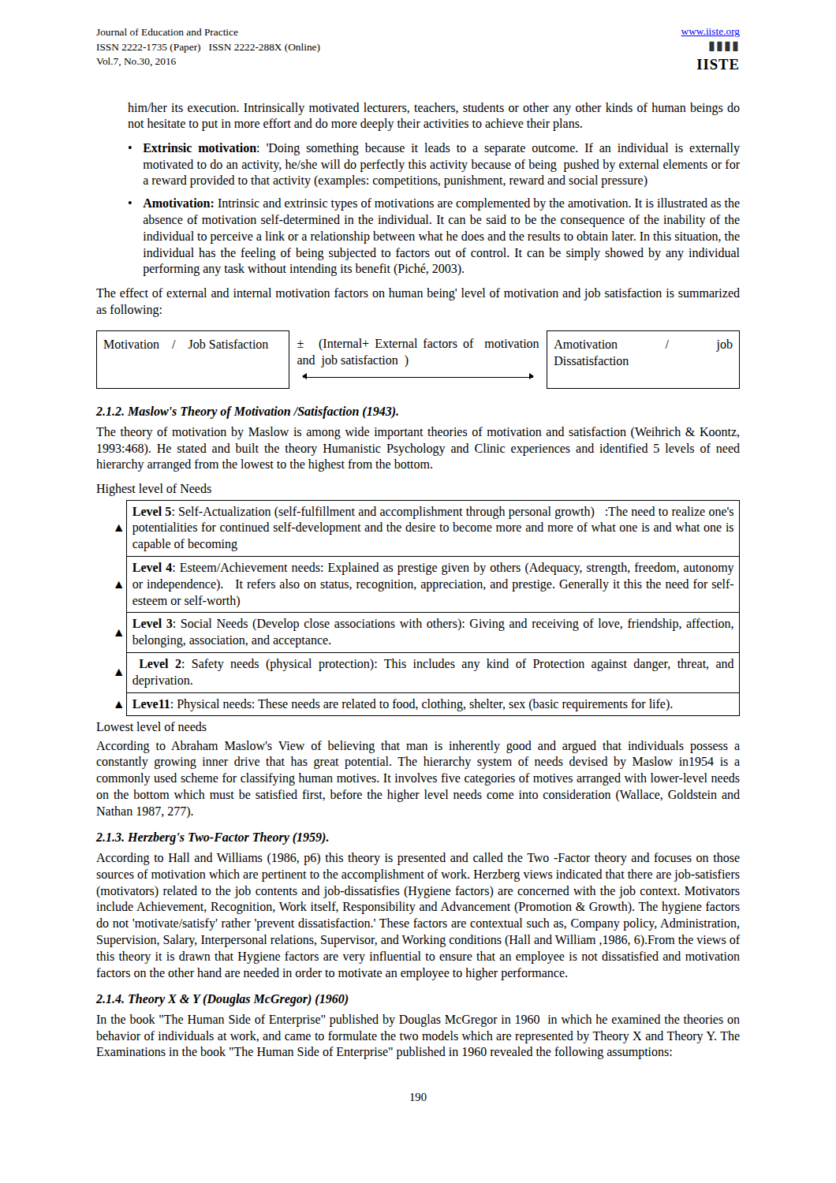Journal of Education and Practice
ISSN 2222-1735 (Paper) ISSN 2222-288X (Online)
Vol.7, No.30, 2016
www.iiste.org
▮▮▮▮
IISTE
him/her its execution. Intrinsically motivated lecturers, teachers, students or other any other kinds of human beings do not hesitate to put in more effort and do more deeply their activities to achieve their plans.
Extrinsic motivation: 'Doing something because it leads to a separate outcome. If an individual is externally motivated to do an activity, he/she will do perfectly this activity because of being pushed by external elements or for a reward provided to that activity (examples: competitions, punishment, reward and social pressure)
Amotivation: Intrinsic and extrinsic types of motivations are complemented by the amotivation. It is illustrated as the absence of motivation self-determined in the individual. It can be said to be the consequence of the inability of the individual to perceive a link or a relationship between what he does and the results to obtain later. In this situation, the individual has the feeling of being subjected to factors out of control. It can be simply showed by any individual performing any task without intending its benefit (Piché, 2003).
The effect of external and internal motivation factors on human being' level of motivation and job satisfaction is summarized as following:
Motivation / Job Satisfaction
± (Internal+ External factors of motivation and job satisfaction )
Amotivation / job Dissatisfaction
2.1.2. Maslow's Theory of Motivation /Satisfaction (1943).
The theory of motivation by Maslow is among wide important theories of motivation and satisfaction (Weihrich & Koontz, 1993:468). He stated and built the theory Humanistic Psychology and Clinic experiences and identified 5 levels of need hierarchy arranged from the lowest to the highest from the bottom.
Highest level of Needs
| ▲ | Level 5 : Self-Actualization (self-fulfillment and accomplishment through personal growth) :The need to realize one's potentialities for continued self-development and the desire to become more and more of what one is and what one is capable of becoming |
| ▲ | Level 4 : Esteem/Achievement needs: Explained as prestige given by others (Adequacy, strength, freedom, autonomy or independence). It refers also on status, recognition, appreciation, and prestige. Generally it this the need for self-esteem or self-worth) |
| ▲ | Level 3 : Social Needs (Develop close associations with others): Giving and receiving of love, friendship, affection, belonging, association, and acceptance. |
| ▲ | Level 2 : Safety needs (physical protection): This includes any kind of Protection against danger, threat, and deprivation. |
| ▲ | Leve11 : Physical needs: These needs are related to food, clothing, shelter, sex (basic requirements for life). |
Lowest level of needs
According to Abraham Maslow's View of believing that man is inherently good and argued that individuals possess a constantly growing inner drive that has great potential. The hierarchy system of needs devised by Maslow in1954 is a commonly used scheme for classifying human motives. It involves five categories of motives arranged with lower-level needs on the bottom which must be satisfied first, before the higher level needs come into consideration (Wallace, Goldstein and Nathan 1987, 277).
2.1.3. Herzberg's Two-Factor Theory (1959).
According to Hall and Williams (1986, p6) this theory is presented and called the Two -Factor theory and focuses on those sources of motivation which are pertinent to the accomplishment of work. Herzberg views indicated that there are job-satisfiers (motivators) related to the job contents and job-dissatisfies (Hygiene factors) are concerned with the job context. Motivators include Achievement, Recognition, Work itself, Responsibility and Advancement (Promotion & Growth). The hygiene factors do not 'motivate/satisfy' rather 'prevent dissatisfaction.' These factors are contextual such as, Company policy, Administration, Supervision, Salary, Interpersonal relations, Supervisor, and Working conditions (Hall and William ,1986, 6).From the views of this theory it is drawn that Hygiene factors are very influential to ensure that an employee is not dissatisfied and motivation factors on the other hand are needed in order to motivate an employee to higher performance.
2.1.4. Theory X & Y (Douglas McGregor) (1960)
In the book "The Human Side of Enterprise" published by Douglas McGregor in 1960 in which he examined the theories on behavior of individuals at work, and came to formulate the two models which are represented by Theory X and Theory Y. The Examinations in the book "The Human Side of Enterprise" published in 1960 revealed the following assumptions:
190